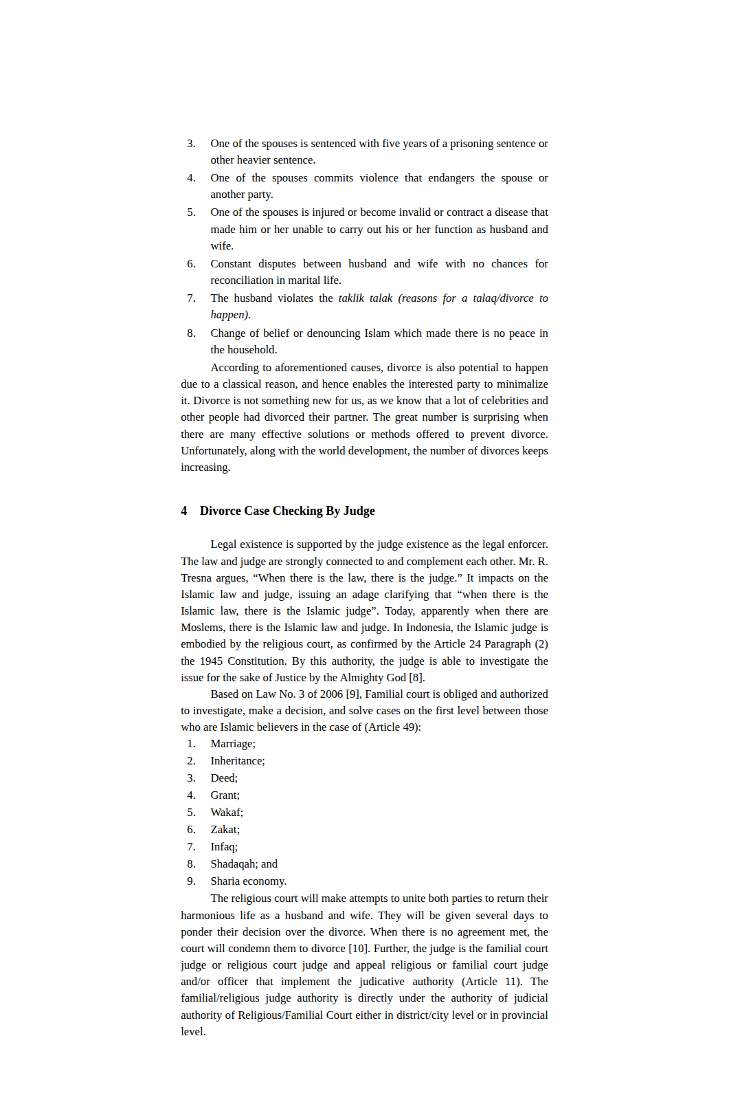3. One of the spouses is sentenced with five years of a prisoning sentence or other heavier sentence.
4. One of the spouses commits violence that endangers the spouse or another party.
5. One of the spouses is injured or become invalid or contract a disease that made him or her unable to carry out his or her function as husband and wife.
6. Constant disputes between husband and wife with no chances for reconciliation in marital life.
7. The husband violates the taklik talak (reasons for a talaq/divorce to happen).
8. Change of belief or denouncing Islam which made there is no peace in the household.
According to aforementioned causes, divorce is also potential to happen due to a classical reason, and hence enables the interested party to minimalize it. Divorce is not something new for us, as we know that a lot of celebrities and other people had divorced their partner. The great number is surprising when there are many effective solutions or methods offered to prevent divorce. Unfortunately, along with the world development, the number of divorces keeps increasing.
4 Divorce Case Checking By Judge
Legal existence is supported by the judge existence as the legal enforcer. The law and judge are strongly connected to and complement each other. Mr. R. Tresna argues, “When there is the law, there is the judge.” It impacts on the Islamic law and judge, issuing an adage clarifying that “when there is the Islamic law, there is the Islamic judge”. Today, apparently when there are Moslems, there is the Islamic law and judge. In Indonesia, the Islamic judge is embodied by the religious court, as confirmed by the Article 24 Paragraph (2) the 1945 Constitution. By this authority, the judge is able to investigate the issue for the sake of Justice by the Almighty God [8].
Based on Law No. 3 of 2006 [9], Familial court is obliged and authorized to investigate, make a decision, and solve cases on the first level between those who are Islamic believers in the case of (Article 49):
1. Marriage;
2. Inheritance;
3. Deed;
4. Grant;
5. Wakaf;
6. Zakat;
7. Infaq;
8. Shadaqah; and
9. Sharia economy.
The religious court will make attempts to unite both parties to return their harmonious life as a husband and wife. They will be given several days to ponder their decision over the divorce. When there is no agreement met, the court will condemn them to divorce [10]. Further, the judge is the familial court judge or religious court judge and appeal religious or familial court judge and/or officer that implement the judicative authority (Article 11). The familial/religious judge authority is directly under the authority of judicial authority of Religious/Familial Court either in district/city level or in provincial level.